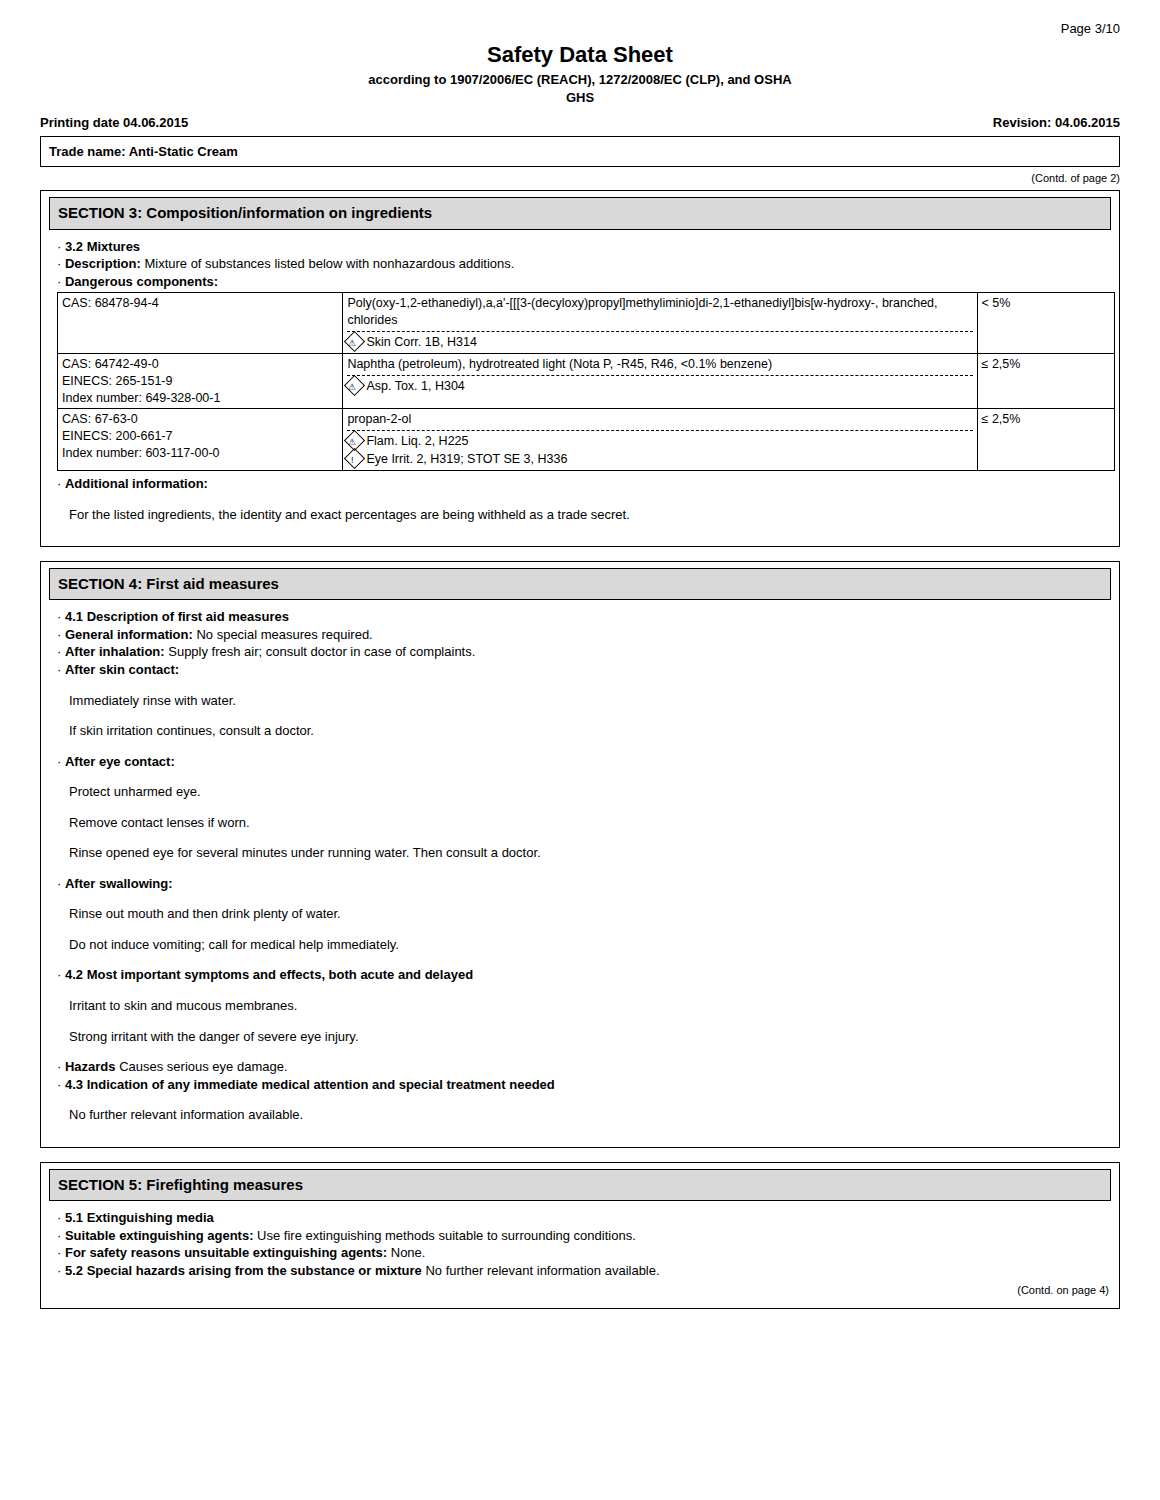Page 3/10
Safety Data Sheet
according to 1907/2006/EC (REACH), 1272/2008/EC (CLP), and OSHA
GHS
Printing date 04.06.2015 Revision: 04.06.2015
Trade name: Anti-Static Cream
(Contd. of page 2)
SECTION 3: Composition/information on ingredients
· 3.2 Mixtures
· Description: Mixture of substances listed below with nonhazardous additions.
· Dangerous components:
| CAS: 68478-94-4 | Poly(oxy-1,2-ethanediyl),a,a'-[[[3-(decyloxy)propyl]methyliminio]di-2,1-ethanediyl]bis[w-hydroxy-, branched, chlorides ⚠ Skin Corr. 1B, H314 | < 5% |
| CAS: 64742-49-0 EINECS: 265-151-9 Index number: 649-328-00-1 | Naphtha (petroleum), hydrotreated light (Nota P, -R45, R46, <0.1% benzene) ⚠ Asp. Tox. 1, H304 | ≤ 2,5% |
| CAS: 67-63-0 EINECS: 200-661-7 Index number: 603-117-00-0 | propan-2-ol ⚠ Flam. Liq. 2, H225 ! Eye Irrit. 2, H319; STOT SE 3, H336 | ≤ 2,5% |
· Additional information:
For the listed ingredients, the identity and exact percentages are being withheld as a trade secret.
SECTION 4: First aid measures
· 4.1 Description of first aid measures
· General information: No special measures required.
· After inhalation: Supply fresh air; consult doctor in case of complaints.
· After skin contact:
Immediately rinse with water.
If skin irritation continues, consult a doctor.
· After eye contact:
Protect unharmed eye.
Remove contact lenses if worn.
Rinse opened eye for several minutes under running water. Then consult a doctor.
· After swallowing:
Rinse out mouth and then drink plenty of water.
Do not induce vomiting; call for medical help immediately.
· 4.2 Most important symptoms and effects, both acute and delayed
Irritant to skin and mucous membranes.
Strong irritant with the danger of severe eye injury.
· Hazards Causes serious eye damage.
· 4.3 Indication of any immediate medical attention and special treatment needed
No further relevant information available.
SECTION 5: Firefighting measures
· 5.1 Extinguishing media
· Suitable extinguishing agents: Use fire extinguishing methods suitable to surrounding conditions.
· For safety reasons unsuitable extinguishing agents: None.
· 5.2 Special hazards arising from the substance or mixture No further relevant information available.
(Contd. on page 4)